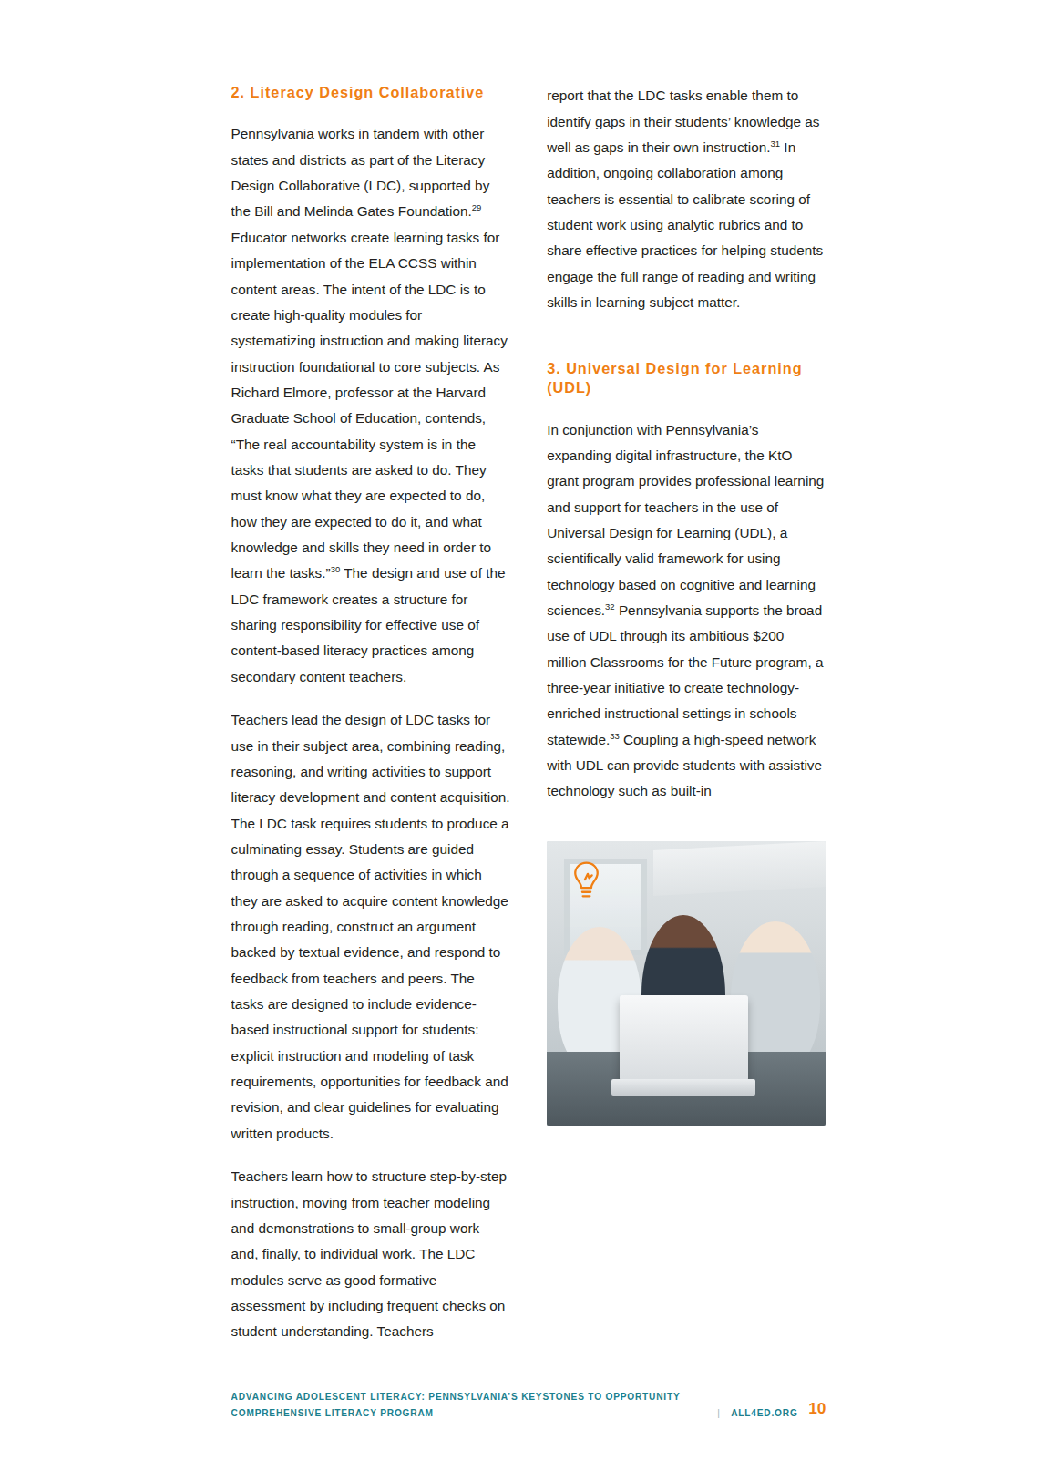2. Literacy Design Collaborative
Pennsylvania works in tandem with other states and districts as part of the Literacy Design Collaborative (LDC), supported by the Bill and Melinda Gates Foundation.29 Educator networks create learning tasks for implementation of the ELA CCSS within content areas. The intent of the LDC is to create high-quality modules for systematizing instruction and making literacy instruction foundational to core subjects. As Richard Elmore, professor at the Harvard Graduate School of Education, contends, “The real accountability system is in the tasks that students are asked to do. They must know what they are expected to do, how they are expected to do it, and what knowledge and skills they need in order to learn the tasks.”30 The design and use of the LDC framework creates a structure for sharing responsibility for effective use of content-based literacy practices among secondary content teachers.
Teachers lead the design of LDC tasks for use in their subject area, combining reading, reasoning, and writing activities to support literacy development and content acquisition. The LDC task requires students to produce a culminating essay. Students are guided through a sequence of activities in which they are asked to acquire content knowledge through reading, construct an argument backed by textual evidence, and respond to feedback from teachers and peers. The tasks are designed to include evidence-based instructional support for students: explicit instruction and modeling of task requirements, opportunities for feedback and revision, and clear guidelines for evaluating written products.
Teachers learn how to structure step-by-step instruction, moving from teacher modeling and demonstrations to small-group work and, finally, to individual work. The LDC modules serve as good formative assessment by including frequent checks on student understanding. Teachers
report that the LDC tasks enable them to identify gaps in their students’ knowledge as well as gaps in their own instruction.31 In addition, ongoing collaboration among teachers is essential to calibrate scoring of student work using analytic rubrics and to share effective practices for helping students engage the full range of reading and writing skills in learning subject matter.
3. Universal Design for Learning (UDL)
In conjunction with Pennsylvania’s expanding digital infrastructure, the KtO grant program provides professional learning and support for teachers in the use of Universal Design for Learning (UDL), a scientifically valid framework for using technology based on cognitive and learning sciences.32 Pennsylvania supports the broad use of UDL through its ambitious $200 million Classrooms for the Future program, a three-year initiative to create technology-enriched instructional settings in schools statewide.33 Coupling a high-speed network with UDL can provide students with assistive technology such as built-in
Advancing Adolescent Literacy: Pennsylvania’s Keystones to Opportunity Comprehensive Literacy Program | all4ed.org 10